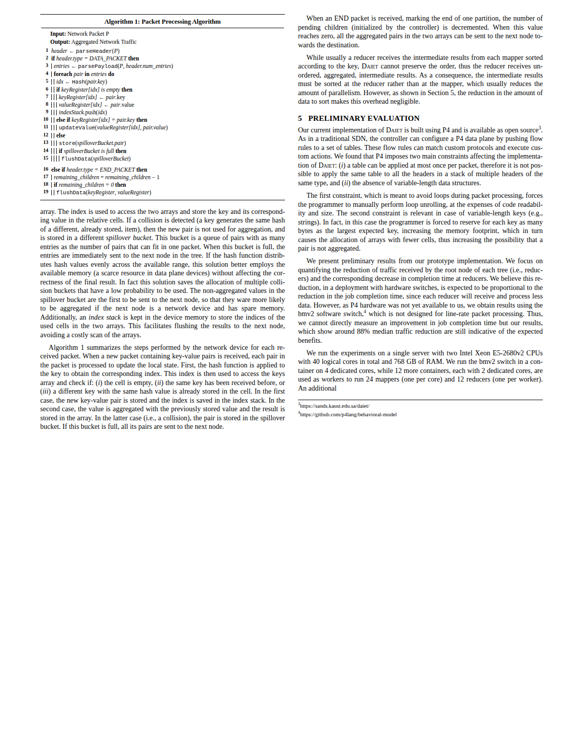Algorithm 1: Packet Processing Algorithm
Input: Network Packet P
Output: Aggregated Network Traffic
header ← parseHeader(P)
if header.type = DATA_PACKET then
entries ← parsePayload(P, header.num_entries)
foreach pair in entries do
idx ← Hash(pair.key)
if keyRegister[idx] is empty then
keyRegister[idx] ← pair.key
valueRegister[idx] ← pair.value
indexStack.push(idx)
else if keyRegister[idx] = pair.key then
updateValue(valueRegister[idx], pair.value)
else
store(spilloverBucket.pair)
if spilloverBucket is full then
flushData(spilloverBucket)
else if header.type = END_PACKET then
remaining_children = remaining_children − 1
if remaining_children = 0 then
flushData(keyRegister, valueRegister)
array. The index is used to access the two arrays and store the key and its corresponding value in the relative cells. If a collision is detected (a key generates the same hash of a different, already stored, item), then the new pair is not used for aggregation, and is stored in a different spillover bucket. This bucket is a queue of pairs with as many entries as the number of pairs that can fit in one packet. When this bucket is full, the entries are immediately sent to the next node in the tree. If the hash function distributes hash values evenly across the available range, this solution better employs the available memory (a scarce resource in data plane devices) without affecting the correctness of the final result. In fact this solution saves the allocation of multiple collision buckets that have a low probability to be used. The non-aggregated values in the spillover bucket are the first to be sent to the next node, so that they ware more likely to be aggregated if the next node is a network device and has spare memory. Additionally, an index stack is kept in the device memory to store the indices of the used cells in the two arrays. This facilitates flushing the results to the next node, avoiding a costly scan of the arrays.
Algorithm 1 summarizes the steps performed by the network device for each received packet. When a new packet containing key-value pairs is received, each pair in the packet is processed to update the local state. First, the hash function is applied to the key to obtain the corresponding index. This index is then used to access the keys array and check if: (i) the cell is empty, (ii) the same key has been received before, or (iii) a different key with the same hash value is already stored in the cell. In the first case, the new key-value pair is stored and the index is saved in the index stack. In the second case, the value is aggregated with the previously stored value and the result is stored in the array. In the latter case (i.e., a collision), the pair is stored in the spillover bucket. If this bucket is full, all its pairs are sent to the next node.
When an END packet is received, marking the end of one partition, the number of pending children (initialized by the controller) is decremented. When this value reaches zero, all the aggregated pairs in the two arrays can be sent to the next node towards the destination.
While usually a reducer receives the intermediate results from each mapper sorted according to the key, Daiet cannot preserve the order, thus the reducer receives unordered, aggregated, intermediate results. As a consequence, the intermediate results must be sorted at the reducer rather than at the mapper, which usually reduces the amount of parallelism. However, as shown in Section 5, the reduction in the amount of data to sort makes this overhead negligible.
5 PRELIMINARY EVALUATION
Our current implementation of Daiet is built using P4 and is available as open source3. As in a traditional SDN, the controller can configure a P4 data plane by pushing flow rules to a set of tables. These flow rules can match custom protocols and execute custom actions. We found that P4 imposes two main constraints affecting the implementation of Daiet: (i) a table can be applied at most once per packet, therefore it is not possible to apply the same table to all the headers in a stack of multiple headers of the same type, and (ii) the absence of variable-length data structures.
The first constraint, which is meant to avoid loops during packet processing, forces the programmer to manually perform loop unrolling, at the expenses of code readability and size. The second constraint is relevant in case of variable-length keys (e.g., strings). In fact, in this case the programmer is forced to reserve for each key as many bytes as the largest expected key, increasing the memory footprint, which in turn causes the allocation of arrays with fewer cells, thus increasing the possibility that a pair is not aggregated.
We present preliminary results from our prototype implementation. We focus on quantifying the reduction of traffic received by the root node of each tree (i.e., reducers) and the corresponding decrease in completion time at reducers. We believe this reduction, in a deployment with hardware switches, is expected to be proportional to the reduction in the job completion time, since each reducer will receive and process less data. However, as P4 hardware was not yet available to us, we obtain results using the bmv2 software switch,4 which is not designed for line-rate packet processing. Thus, we cannot directly measure an improvement in job completion time but our results, which show around 88% median traffic reduction are still indicative of the expected benefits.
We run the experiments on a single server with two Intel Xeon E5-2680v2 CPUs with 40 logical cores in total and 768 GB of RAM. We run the bmv2 switch in a container on 4 dedicated cores, while 12 more containers, each with 2 dedicated cores, are used as workers to run 24 mappers (one per core) and 12 reducers (one per worker). An additional
3https://sands.kaust.edu.sa/daiet/
4https://github.com/p4lang/behavioral-model